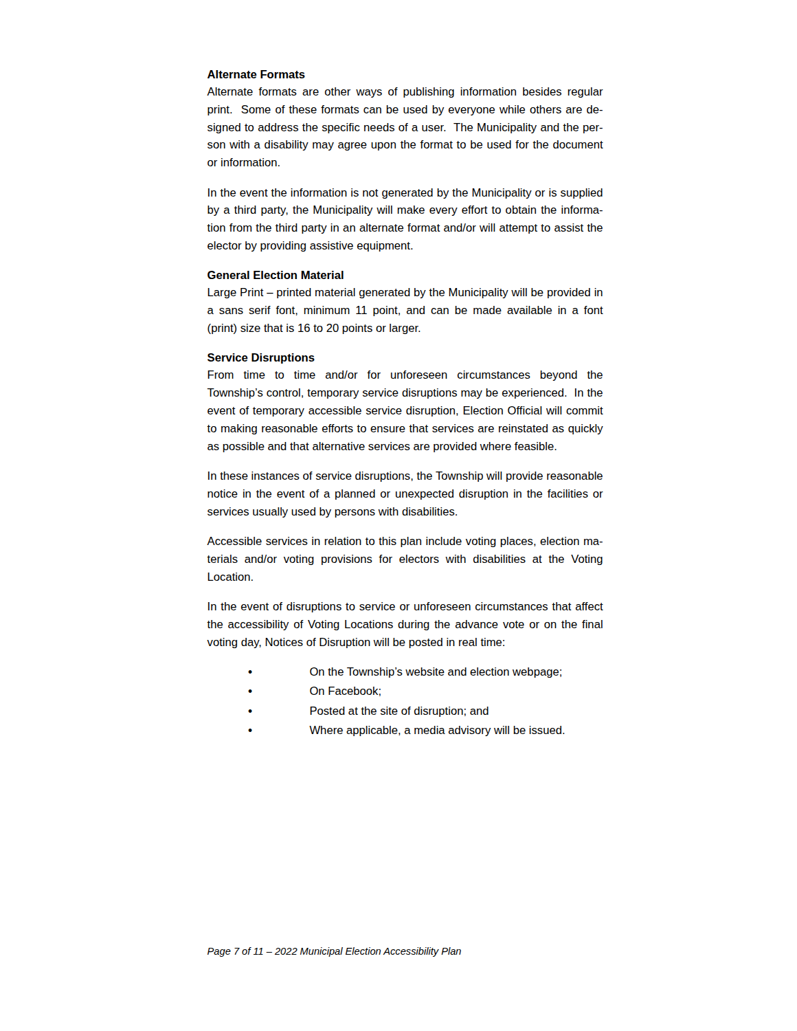Alternate Formats
Alternate formats are other ways of publishing information besides regular print. Some of these formats can be used by everyone while others are designed to address the specific needs of a user. The Municipality and the person with a disability may agree upon the format to be used for the document or information.
In the event the information is not generated by the Municipality or is supplied by a third party, the Municipality will make every effort to obtain the information from the third party in an alternate format and/or will attempt to assist the elector by providing assistive equipment.
General Election Material
Large Print – printed material generated by the Municipality will be provided in a sans serif font, minimum 11 point, and can be made available in a font (print) size that is 16 to 20 points or larger.
Service Disruptions
From time to time and/or for unforeseen circumstances beyond the Township’s control, temporary service disruptions may be experienced. In the event of temporary accessible service disruption, Election Official will commit to making reasonable efforts to ensure that services are reinstated as quickly as possible and that alternative services are provided where feasible.
In these instances of service disruptions, the Township will provide reasonable notice in the event of a planned or unexpected disruption in the facilities or services usually used by persons with disabilities.
Accessible services in relation to this plan include voting places, election materials and/or voting provisions for electors with disabilities at the Voting Location.
In the event of disruptions to service or unforeseen circumstances that affect the accessibility of Voting Locations during the advance vote or on the final voting day, Notices of Disruption will be posted in real time:
On the Township’s website and election webpage;
On Facebook;
Posted at the site of disruption; and
Where applicable, a media advisory will be issued.
Page 7 of 11 – 2022 Municipal Election Accessibility Plan